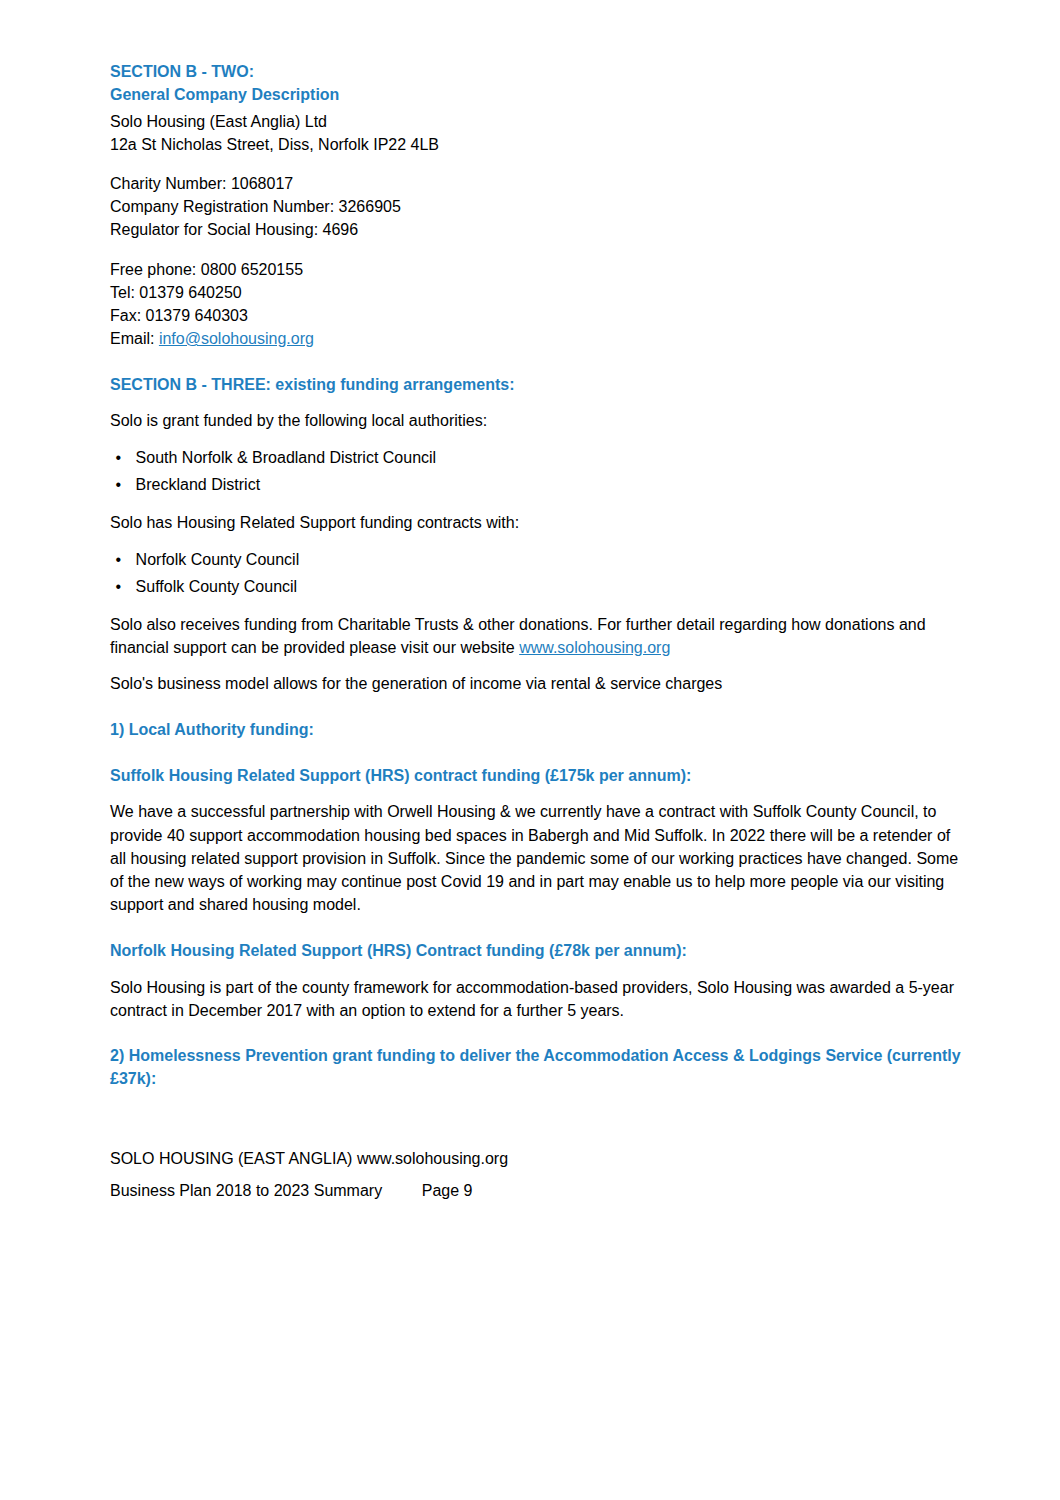SECTION B - TWO:
General Company Description
Solo Housing (East Anglia) Ltd
12a St Nicholas Street, Diss, Norfolk IP22 4LB
Charity Number: 1068017
Company Registration Number: 3266905
Regulator for Social Housing: 4696
Free phone: 0800 6520155
Tel: 01379 640250
Fax: 01379 640303
Email: info@solohousing.org
SECTION B - THREE: existing funding arrangements:
Solo is grant funded by the following local authorities:
South Norfolk & Broadland District Council
Breckland District
Solo has Housing Related Support funding contracts with:
Norfolk County Council
Suffolk County Council
Solo also receives funding from Charitable Trusts & other donations. For further detail regarding how donations and financial support can be provided please visit our website www.solohousing.org
Solo's business model allows for the generation of income via rental & service charges
1) Local Authority funding:
Suffolk Housing Related Support (HRS) contract funding (£175k per annum):
We have a successful partnership with Orwell Housing & we currently have a contract with Suffolk County Council, to provide 40 support accommodation housing bed spaces in Babergh and Mid Suffolk. In 2022 there will be a retender of all housing related support provision in Suffolk. Since the pandemic some of our working practices have changed. Some of the new ways of working may continue post Covid 19 and in part may enable us to help more people via our visiting support and shared housing model.
Norfolk Housing Related Support (HRS) Contract funding (£78k per annum):
Solo Housing is part of the county framework for accommodation-based providers, Solo Housing was awarded a 5-year contract in December 2017 with an option to extend for a further 5 years.
2) Homelessness Prevention grant funding to deliver the Accommodation Access & Lodgings Service (currently £37k):
SOLO HOUSING (EAST ANGLIA) www.solohousing.org
Business Plan 2018 to 2023 Summary Page 9